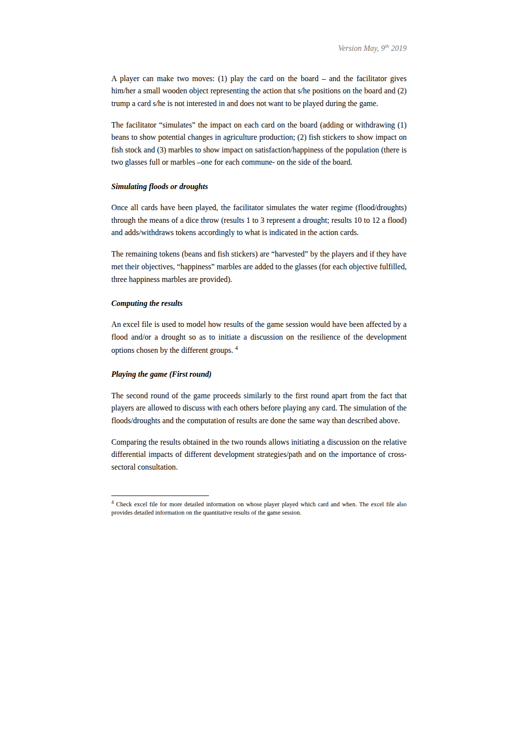Version May, 9th 2019
A player can make two moves: (1) play the card on the board – and the facilitator gives him/her a small wooden object representing the action that s/he positions on the board and (2) trump a card s/he is not interested in and does not want to be played during the game.
The facilitator “simulates” the impact on each card on the board (adding or withdrawing (1) beans to show potential changes in agriculture production; (2) fish stickers to show impact on fish stock and (3) marbles to show impact on satisfaction/happiness of the population (there is two glasses full or marbles –one for each commune- on the side of the board.
Simulating floods or droughts
Once all cards have been played, the facilitator simulates the water regime (flood/droughts) through the means of a dice throw (results 1 to 3 represent a drought; results 10 to 12 a flood) and adds/withdraws tokens accordingly to what is indicated in the action cards.
The remaining tokens (beans and fish stickers) are “harvested” by the players and if they have met their objectives, “happiness” marbles are added to the glasses (for each objective fulfilled, three happiness marbles are provided).
Computing the results
An excel file is used to model how results of the game session would have been affected by a flood and/or a drought so as to initiate a discussion on the resilience of the development options chosen by the different groups. 4
Playing the game (First round)
The second round of the game proceeds similarly to the first round apart from the fact that players are allowed to discuss with each others before playing any card. The simulation of the floods/droughts and the computation of results are done the same way than described above.
Comparing the results obtained in the two rounds allows initiating a discussion on the relative differential impacts of different development strategies/path and on the importance of cross-sectoral consultation.
4 Check excel file for more detailed information on whose player played which card and when. The excel file also provides detailed information on the quantitative results of the game session.